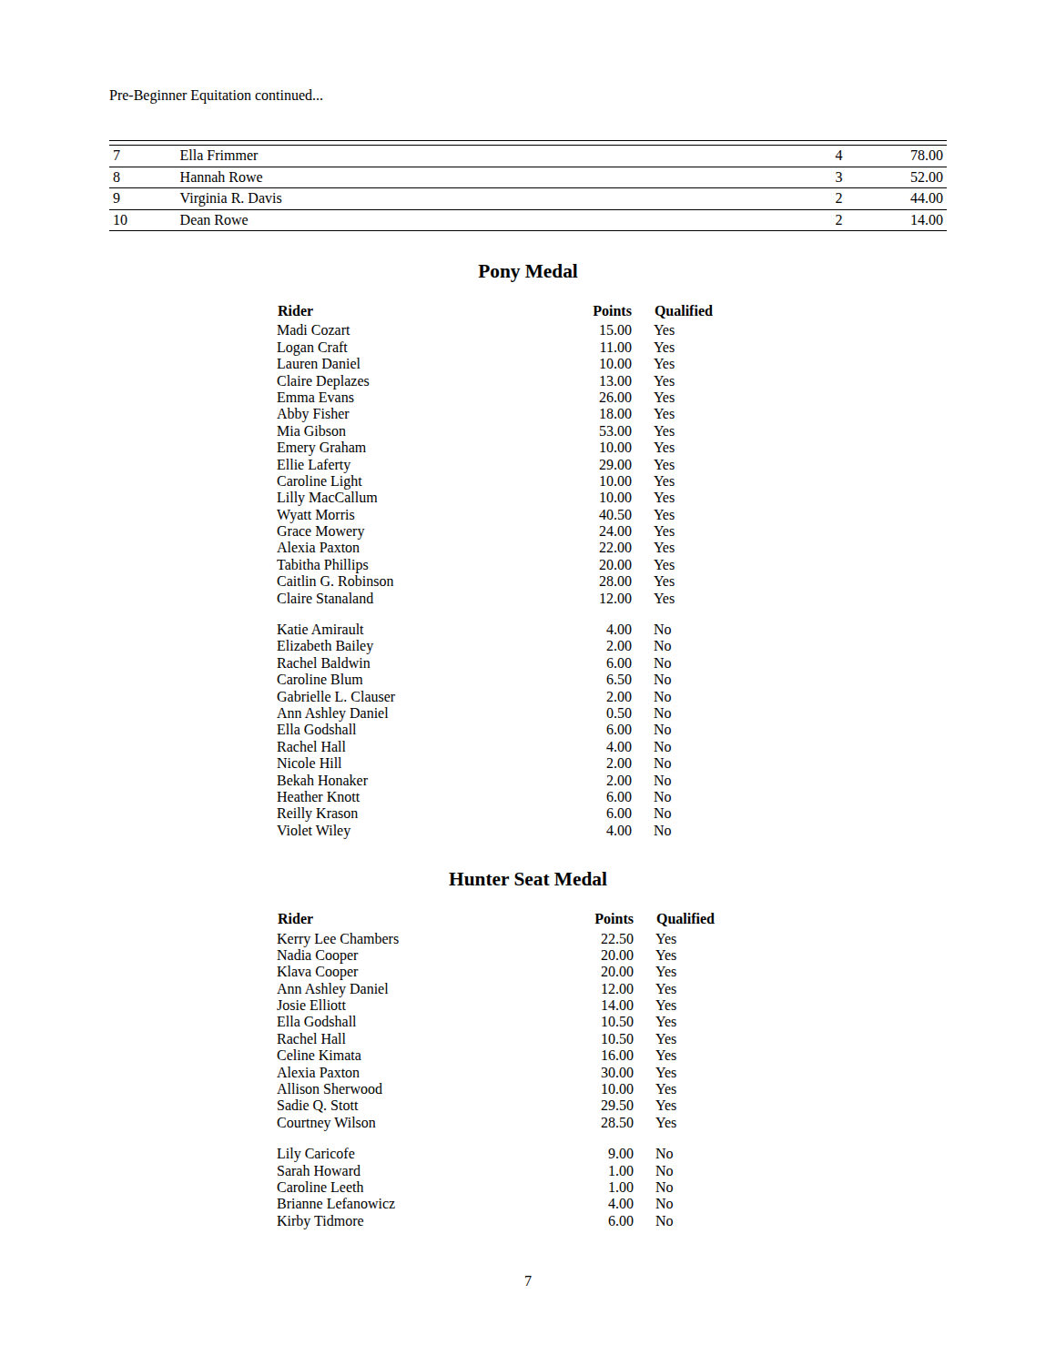Pre-Beginner Equitation continued...
| 7 | Ella Frimmer | 4 | 78.00 |
| 8 | Hannah Rowe | 3 | 52.00 |
| 9 | Virginia R. Davis | 2 | 44.00 |
| 10 | Dean Rowe | 2 | 14.00 |
Pony Medal
| Rider | Points | Qualified |
| --- | --- | --- |
| Madi Cozart | 15.00 | Yes |
| Logan Craft | 11.00 | Yes |
| Lauren Daniel | 10.00 | Yes |
| Claire Deplazes | 13.00 | Yes |
| Emma Evans | 26.00 | Yes |
| Abby Fisher | 18.00 | Yes |
| Mia Gibson | 53.00 | Yes |
| Emery Graham | 10.00 | Yes |
| Ellie Laferty | 29.00 | Yes |
| Caroline Light | 10.00 | Yes |
| Lilly MacCallum | 10.00 | Yes |
| Wyatt Morris | 40.50 | Yes |
| Grace Mowery | 24.00 | Yes |
| Alexia Paxton | 22.00 | Yes |
| Tabitha Phillips | 20.00 | Yes |
| Caitlin G. Robinson | 28.00 | Yes |
| Claire Stanaland | 12.00 | Yes |
| Katie Amirault | 4.00 | No |
| Elizabeth Bailey | 2.00 | No |
| Rachel Baldwin | 6.00 | No |
| Caroline Blum | 6.50 | No |
| Gabrielle L. Clauser | 2.00 | No |
| Ann Ashley Daniel | 0.50 | No |
| Ella Godshall | 6.00 | No |
| Rachel Hall | 4.00 | No |
| Nicole Hill | 2.00 | No |
| Bekah Honaker | 2.00 | No |
| Heather Knott | 6.00 | No |
| Reilly Krason | 6.00 | No |
| Violet Wiley | 4.00 | No |
Hunter Seat Medal
| Rider | Points | Qualified |
| --- | --- | --- |
| Kerry Lee Chambers | 22.50 | Yes |
| Nadia Cooper | 20.00 | Yes |
| Klava Cooper | 20.00 | Yes |
| Ann Ashley Daniel | 12.00 | Yes |
| Josie Elliott | 14.00 | Yes |
| Ella Godshall | 10.50 | Yes |
| Rachel Hall | 10.50 | Yes |
| Celine Kimata | 16.00 | Yes |
| Alexia Paxton | 30.00 | Yes |
| Allison Sherwood | 10.00 | Yes |
| Sadie Q. Stott | 29.50 | Yes |
| Courtney Wilson | 28.50 | Yes |
| Lily Caricofe | 9.00 | No |
| Sarah Howard | 1.00 | No |
| Caroline Leeth | 1.00 | No |
| Brianne Lefanowicz | 4.00 | No |
| Kirby Tidmore | 6.00 | No |
7